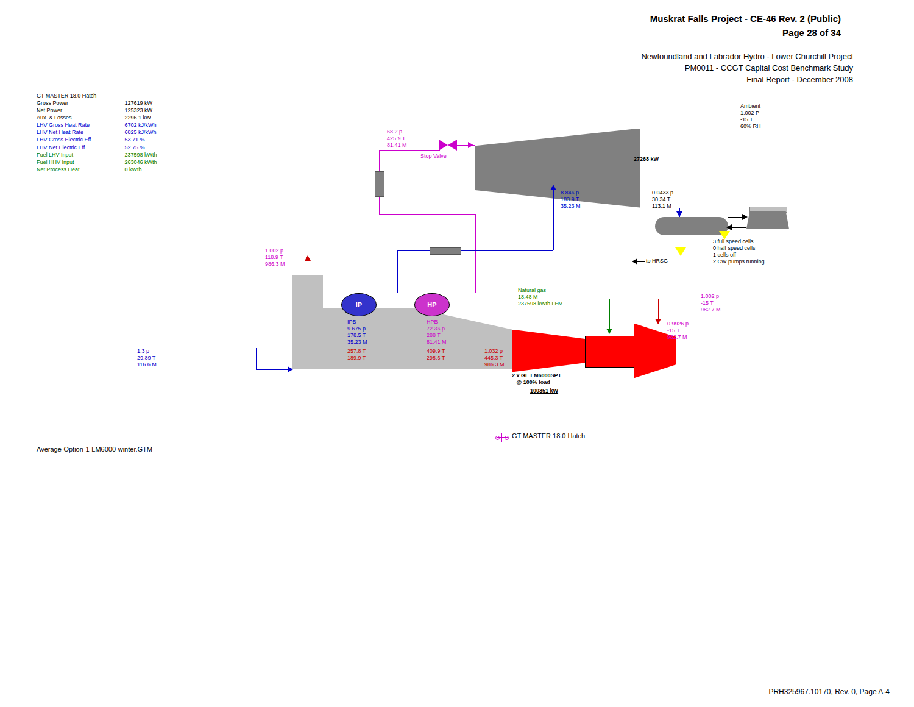Muskrat Falls Project - CE-46 Rev. 2 (Public)
Page 28 of 34
Newfoundland and Labrador Hydro - Lower Churchill Project
PM0011 - CCGT Capital Cost Benchmark Study
Final Report - December 2008
| GT MASTER 18.0 Hatch | |
| Gross Power | 127619 kW |
| Net Power | 125323 kW |
| Aux. & Losses | 2296.1 kW |
| LHV Gross Heat Rate | 6702 kJ/kWh |
| LHV Net Heat Rate | 6825 kJ/kWh |
| LHV Gross Electric Eff. | 53.71 % |
| LHV Net Electric Eff. | 52.75 % |
| Fuel LHV Input | 237598 kWth |
| Fuel HHV Input | 263046 kWth |
| Net Process Heat | 0 kWth |
Ambient 1.002 P -15 T 60% RH
27268 kW
Stop Valve
68.2 p 425.9 T 81.41 M
8.846 p 183.9 T 35.23 M
0.0433 p 30.34 T 113.1 M
3 full speed cells 0 half speed cells 1 cells off 2 CW pumps running
to HRSG
1.002 p 118.9 T 986.3 M
IP
HP
IPB 9.675 p 178.5 T 35.23 M
HPB 72.36 p 288 T 81.41 M
257.8 T 189.9 T
409.9 T 298.6 T
1.3 p 29.89 T 116.6 M
1.032 p 445.3 T 986.3 M
2 x GE LM6000SPT @ 100% load
100351 kW
Natural gas 18.48 M 237598 kWth LHV
1.002 p -15 T 982.7 M
0.9926 p -15 T 982.7 M
GT MASTER 18.0 Hatch
Average-Option-1-LM6000-winter.GTM
PRH325967.10170, Rev. 0, Page A-4